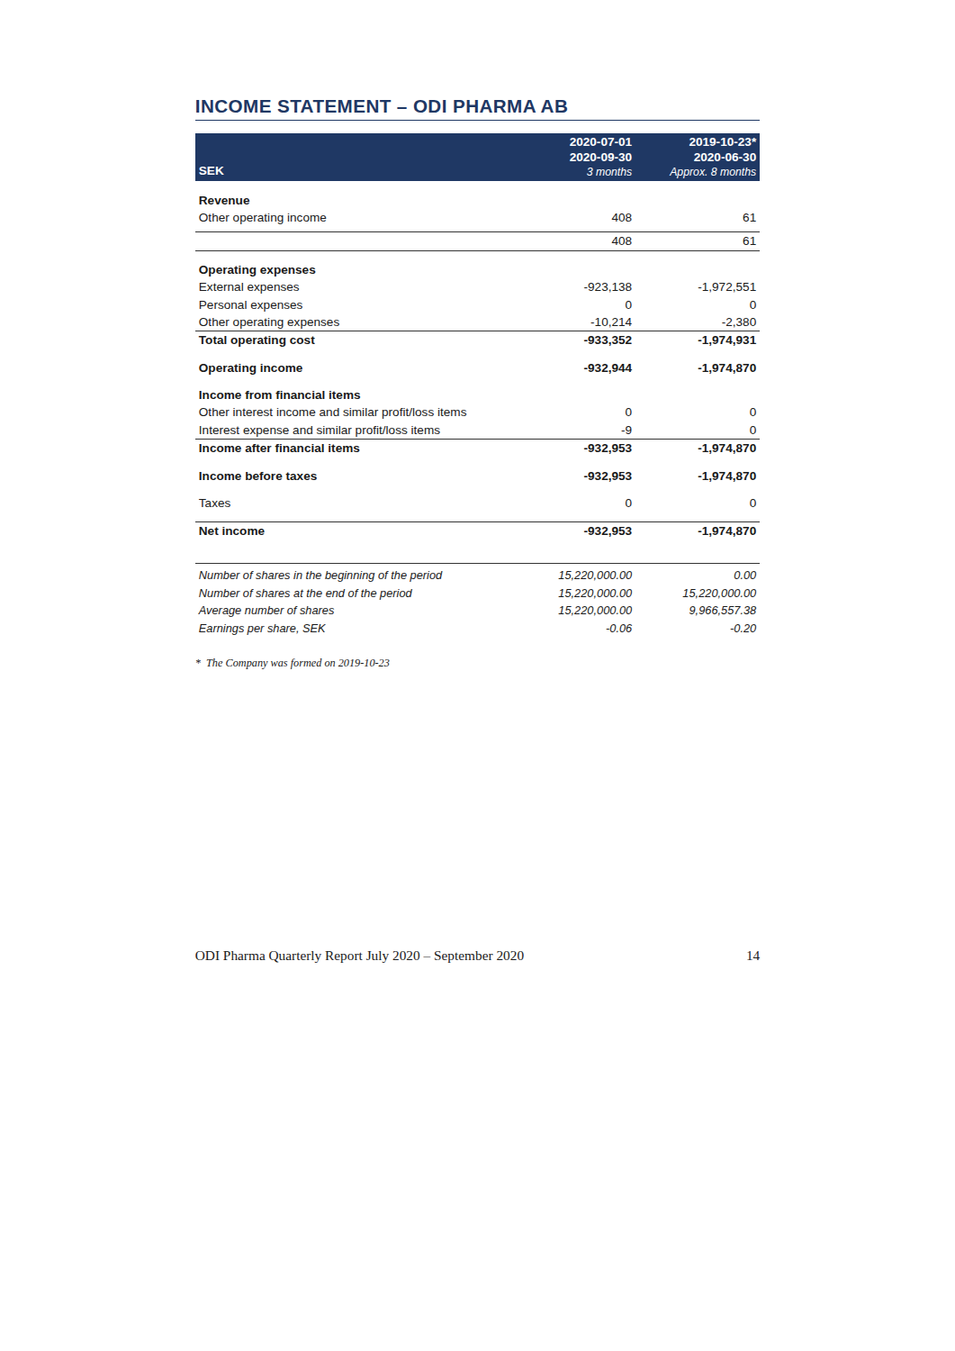Income Statement – ODI Pharma AB
| SEK | 2020-07-01 2020-09-30 3 months | 2019-10-23* 2020-06-30 Approx. 8 months |
| --- | --- | --- |
| Revenue | | |
| Other operating income | 408 | 61 |
| | 408 | 61 |
| Operating expenses | | |
| External expenses | -923,138 | -1,972,551 |
| Personal expenses | 0 | 0 |
| Other operating expenses | -10,214 | -2,380 |
| Total operating cost | -933,352 | -1,974,931 |
| Operating income | -932,944 | -1,974,870 |
| Income from financial items | | |
| Other interest income and similar profit/loss items | 0 | 0 |
| Interest expense and similar profit/loss items | -9 | 0 |
| Income after financial items | -932,953 | -1,974,870 |
| Income before taxes | -932,953 | -1,974,870 |
| Taxes | 0 | 0 |
| Net income | -932,953 | -1,974,870 |
| Number of shares in the beginning of the period | 15,220,000.00 | 0.00 |
| Number of shares at the end of the period | 15,220,000.00 | 15,220,000.00 |
| Average number of shares | 15,220,000.00 | 9,966,557.38 |
| Earnings per share, SEK | -0.06 | -0.20 |
* The Company was formed on 2019-10-23
ODI Pharma Quarterly Report July 2020 – September 2020 14